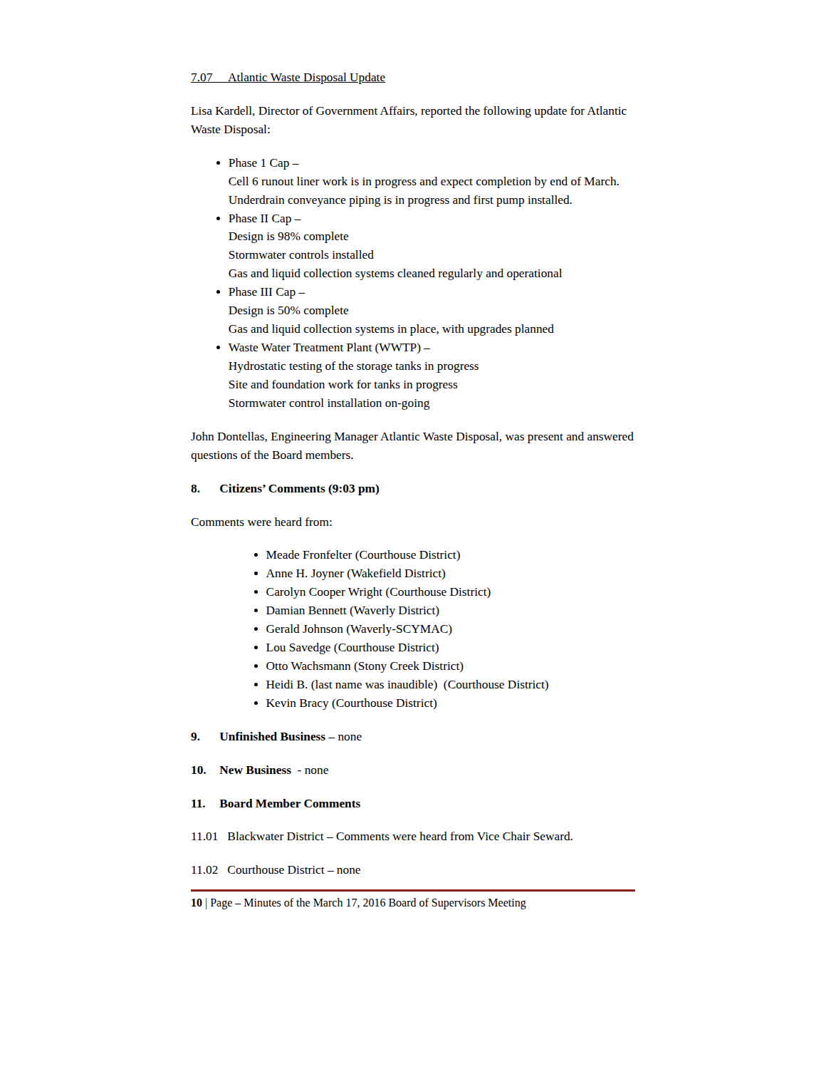7.07 Atlantic Waste Disposal Update
Lisa Kardell, Director of Government Affairs, reported the following update for Atlantic Waste Disposal:
Phase 1 Cap –
Cell 6 runout liner work is in progress and expect completion by end of March.
Underdrain conveyance piping is in progress and first pump installed.
Phase II Cap –
Design is 98% complete
Stormwater controls installed
Gas and liquid collection systems cleaned regularly and operational
Phase III Cap –
Design is 50% complete
Gas and liquid collection systems in place, with upgrades planned
Waste Water Treatment Plant (WWTP) –
Hydrostatic testing of the storage tanks in progress
Site and foundation work for tanks in progress
Stormwater control installation on-going
John Dontellas, Engineering Manager Atlantic Waste Disposal, was present and answered questions of the Board members.
8.
Citizens’ Comments (9:03 pm)
Comments were heard from:
Meade Fronfelter (Courthouse District)
Anne H. Joyner (Wakefield District)
Carolyn Cooper Wright (Courthouse District)
Damian Bennett (Waverly District)
Gerald Johnson (Waverly-SCYMAC)
Lou Savedge (Courthouse District)
Otto Wachsmann (Stony Creek District)
Heidi B. (last name was inaudible) (Courthouse District)
Kevin Bracy (Courthouse District)
9.
Unfinished Business – none
10.
New Business - none
11.
Board Member Comments
11.01 Blackwater District – Comments were heard from Vice Chair Seward.
11.02 Courthouse District – none
10 | Page – Minutes of the March 17, 2016 Board of Supervisors Meeting